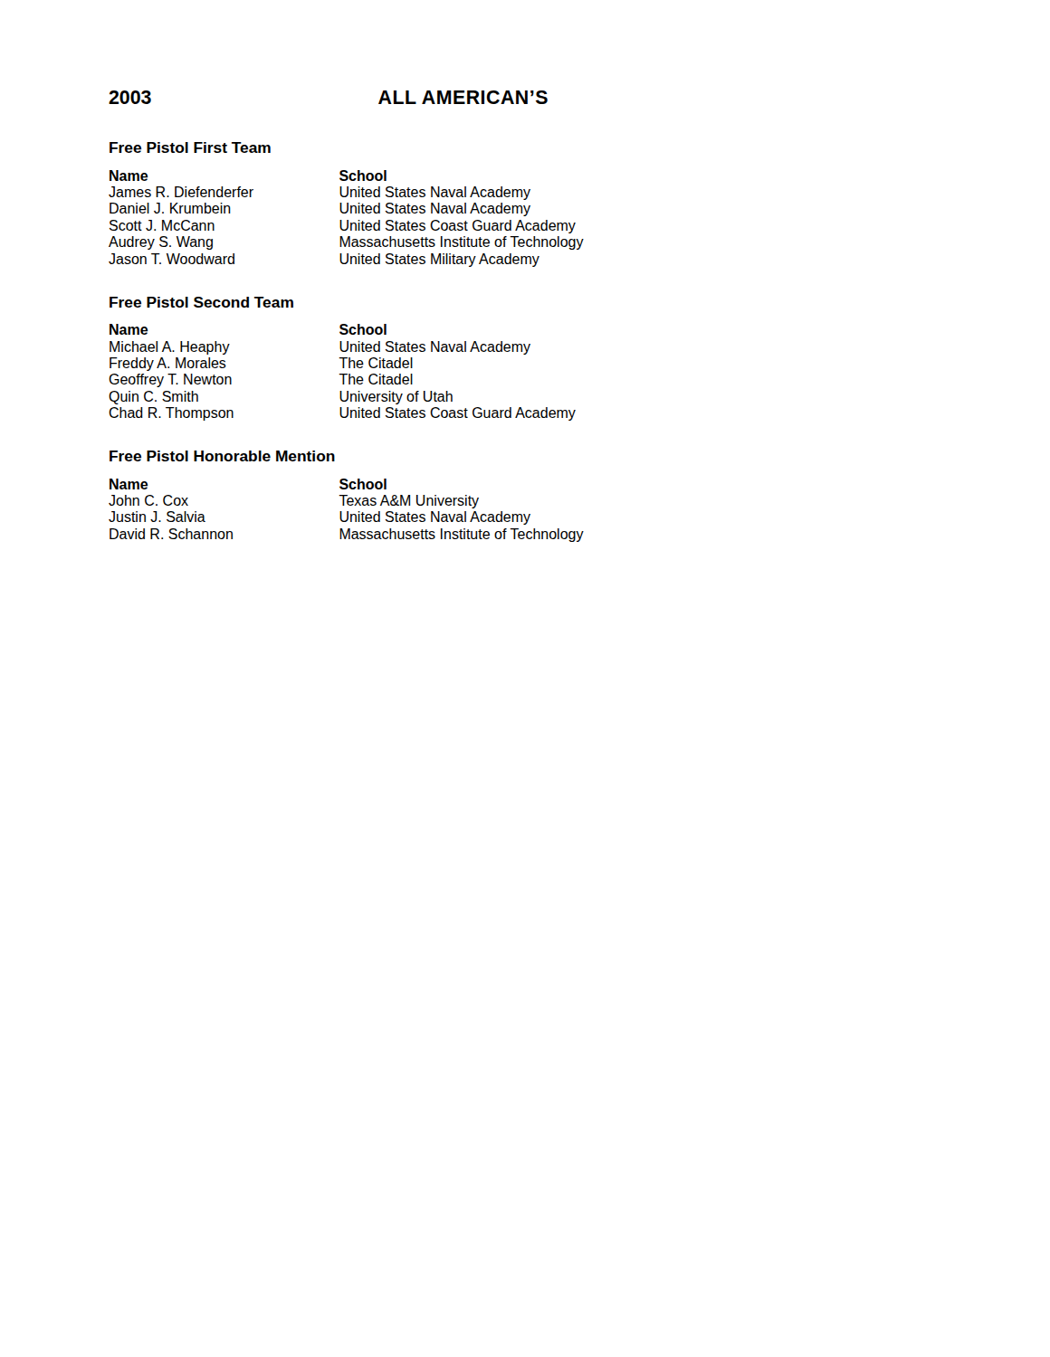2003 ALL AMERICAN’S
Free Pistol First Team
| Name | School |
| --- | --- |
| James R. Diefenderfer | United States Naval Academy |
| Daniel J. Krumbein | United States Naval Academy |
| Scott J. McCann | United States Coast Guard Academy |
| Audrey S. Wang | Massachusetts Institute of Technology |
| Jason T. Woodward | United States Military Academy |
Free Pistol Second Team
| Name | School |
| --- | --- |
| Michael A. Heaphy | United States Naval Academy |
| Freddy A. Morales | The Citadel |
| Geoffrey T. Newton | The Citadel |
| Quin C. Smith | University of Utah |
| Chad R. Thompson | United States Coast Guard Academy |
Free Pistol Honorable Mention
| Name | School |
| --- | --- |
| John C. Cox | Texas A&M University |
| Justin J. Salvia | United States Naval Academy |
| David R. Schannon | Massachusetts Institute of Technology |